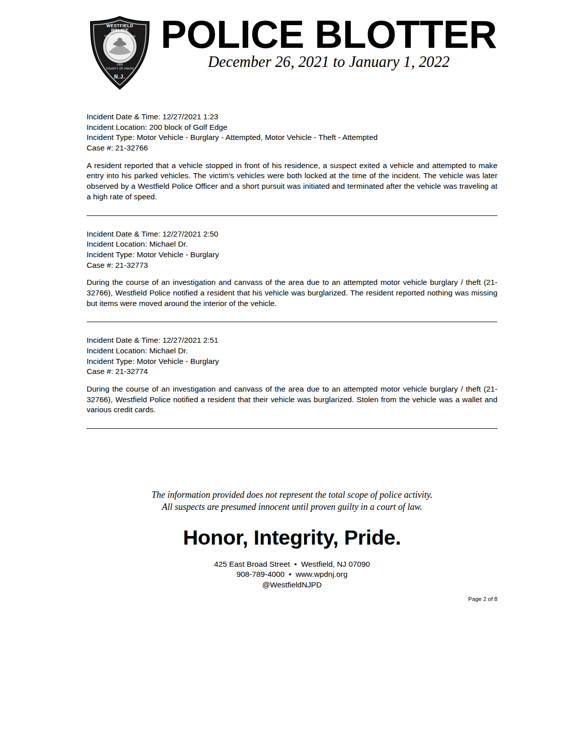WESTFIELD POLICE TOWN OF WESTFIELD COUNTY OF UNION 1903 N.J.
POLICE BLOTTER
December 26, 2021 to January 1, 2022
Incident Date & Time: 12/27/2021 1:23
Incident Location: 200 block of Golf Edge
Incident Type: Motor Vehicle - Burglary - Attempted, Motor Vehicle - Theft - Attempted
Case #: 21-32766
A resident reported that a vehicle stopped in front of his residence, a suspect exited a vehicle and attempted to make entry into his parked vehicles. The victim's vehicles were both locked at the time of the incident. The vehicle was later observed by a Westfield Police Officer and a short pursuit was initiated and terminated after the vehicle was traveling at a high rate of speed.
Incident Date & Time: 12/27/2021 2:50
Incident Location: Michael Dr.
Incident Type: Motor Vehicle - Burglary
Case #: 21-32773
During the course of an investigation and canvass of the area due to an attempted motor vehicle burglary / theft (21-32766), Westfield Police notified a resident that his vehicle was burglarized. The resident reported nothing was missing but items were moved around the interior of the vehicle.
Incident Date & Time: 12/27/2021 2:51
Incident Location: Michael Dr.
Incident Type: Motor Vehicle - Burglary
Case #: 21-32774
During the course of an investigation and canvass of the area due to an attempted motor vehicle burglary / theft (21-32766), Westfield Police notified a resident that their vehicle was burglarized. Stolen from the vehicle was a wallet and various credit cards.
The information provided does not represent the total scope of police activity.
All suspects are presumed innocent until proven guilty in a court of law.
Honor, Integrity, Pride.
425 East Broad Street • Westfield, NJ 07090
908-789-4000 • www.wpdnj.org
@WestfieldNJPD
Page 2 of 8